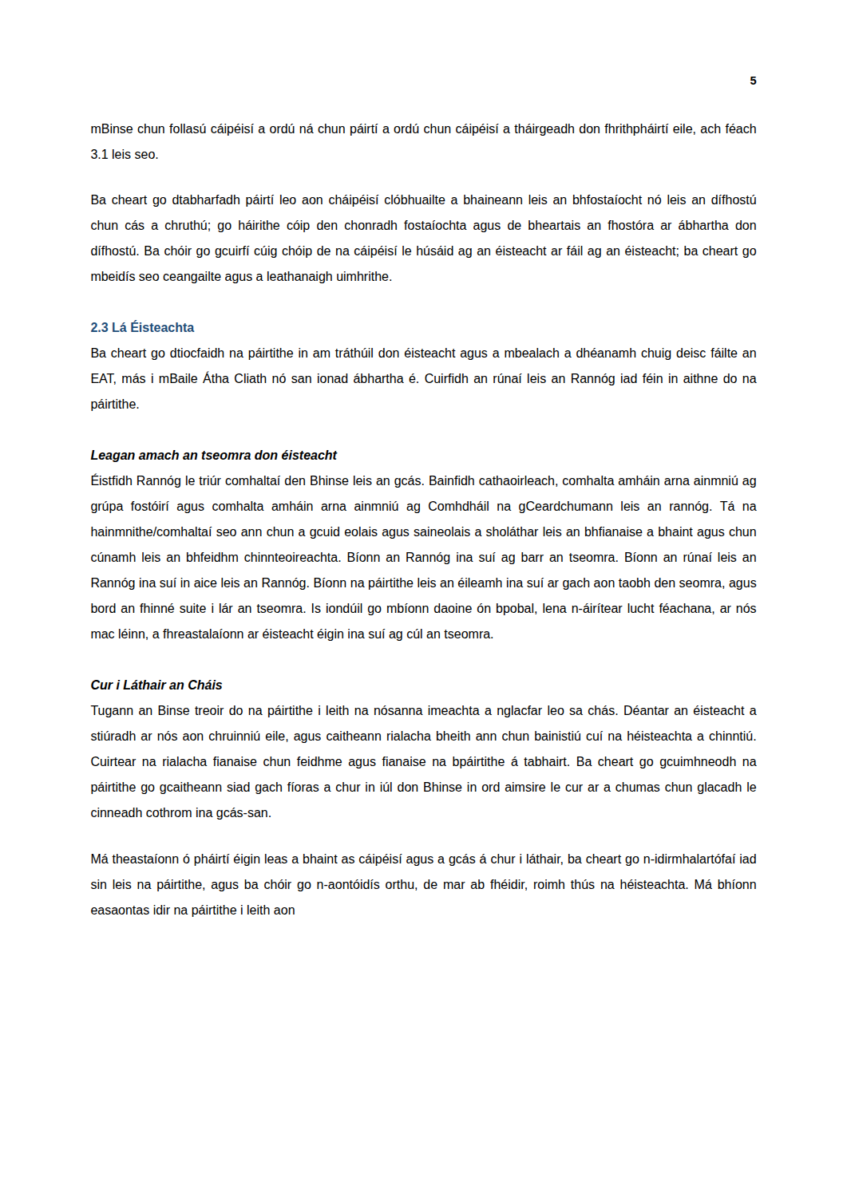5
mBinse chun follasú cáipéisí a ordú ná chun páirtí a ordú chun cáipéisí a tháirgeadh don fhrithpháirtí eile, ach féach 3.1 leis seo.
Ba cheart go dtabharfadh páirtí leo aon cháipéisí clóbhuailte a bhaineann leis an bhfostaíocht nó leis an dífhostú chun cás a chruthú; go háirithe cóip den chonradh fostaíochta agus de bheartais an fhostóra ar ábhartha don dífhostú. Ba chóir go gcuirfí cúig chóip de na cáipéisí le húsáid ag an éisteacht ar fáil ag an éisteacht; ba cheart go mbeidís seo ceangailte agus a leathanaigh uimhrithe.
2.3 Lá Éisteachta
Ba cheart go dtiocfaidh na páirtithe in am tráthúil don éisteacht agus a mbealach a dhéanamh chuig deisc fáilte an EAT, más i mBaile Átha Cliath nó san ionad ábhartha é. Cuirfidh an rúnaí leis an Rannóg iad féin in aithne do na páirtithe.
Leagan amach an tseomra don éisteacht
Éistfidh Rannóg le triúr comhaltaí den Bhinse leis an gcás. Bainfidh cathaoirleach, comhalta amháin arna ainmniú ag grúpa fostóirí agus comhalta amháin arna ainmniú ag Comhdháil na gCeardchumann leis an rannóg. Tá na hainmnithe/comhaltaí seo ann chun a gcuid eolais agus saineolais a sholáthar leis an bhfianaise a bhaint agus chun cúnamh leis an bhfeidhm chinnteoireachta. Bíonn an Rannóg ina suí ag barr an tseomra. Bíonn an rúnaí leis an Rannóg ina suí in aice leis an Rannóg. Bíonn na páirtithe leis an éileamh ina suí ar gach aon taobh den seomra, agus bord an fhinné suite i lár an tseomra. Is iondúil go mbíonn daoine ón bpobal, lena n-áirítear lucht féachana, ar nós mac léinn, a fhreastalaíonn ar éisteacht éigin ina suí ag cúl an tseomra.
Cur i Láthair an Cháis
Tugann an Binse treoir do na páirtithe i leith na nósanna imeachta a nglacfar leo sa chás. Déantar an éisteacht a stiúradh ar nós aon chruinniú eile, agus caitheann rialacha bheith ann chun bainistiú cuí na héisteachta a chinntiú. Cuirtear na rialacha fianaise chun feidhme agus fianaise na bpáirtithe á tabhairt. Ba cheart go gcuimhneodh na páirtithe go gcaitheann siad gach fíoras a chur in iúl don Bhinse in ord aimsire le cur ar a chumas chun glacadh le cinneadh cothrom ina gcás-san.
Má theastaíonn ó pháirtí éigin leas a bhaint as cáipéisí agus a gcás á chur i láthair, ba cheart go n-idirmhalartófaí iad sin leis na páirtithe, agus ba chóir go n-aontóidís orthu, de mar ab fhéidir, roimh thús na héisteachta. Má bhíonn easaontas idir na páirtithe i leith aon